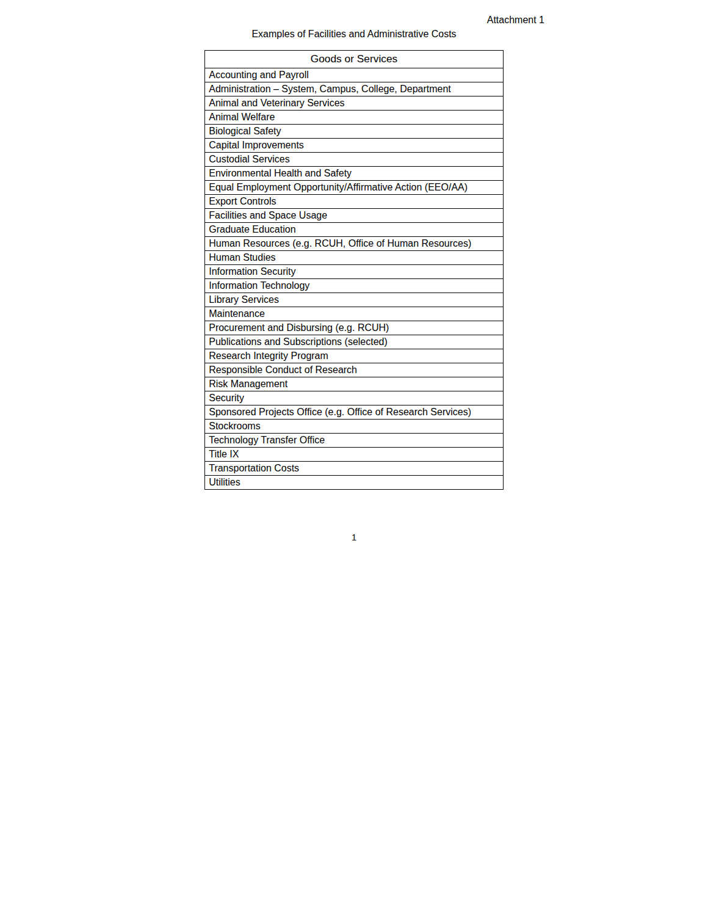Attachment 1
Examples of Facilities and Administrative Costs
| Goods or Services |
| --- |
| Accounting and Payroll |
| Administration – System, Campus, College, Department |
| Animal and Veterinary Services |
| Animal Welfare |
| Biological Safety |
| Capital Improvements |
| Custodial Services |
| Environmental Health and Safety |
| Equal Employment Opportunity/Affirmative Action (EEO/AA) |
| Export Controls |
| Facilities and Space Usage |
| Graduate Education |
| Human Resources (e.g. RCUH, Office of Human Resources) |
| Human Studies |
| Information Security |
| Information Technology |
| Library Services |
| Maintenance |
| Procurement and Disbursing (e.g. RCUH) |
| Publications and Subscriptions (selected) |
| Research Integrity Program |
| Responsible Conduct of Research |
| Risk Management |
| Security |
| Sponsored Projects Office (e.g. Office of Research Services) |
| Stockrooms |
| Technology Transfer Office |
| Title IX |
| Transportation Costs |
| Utilities |
1